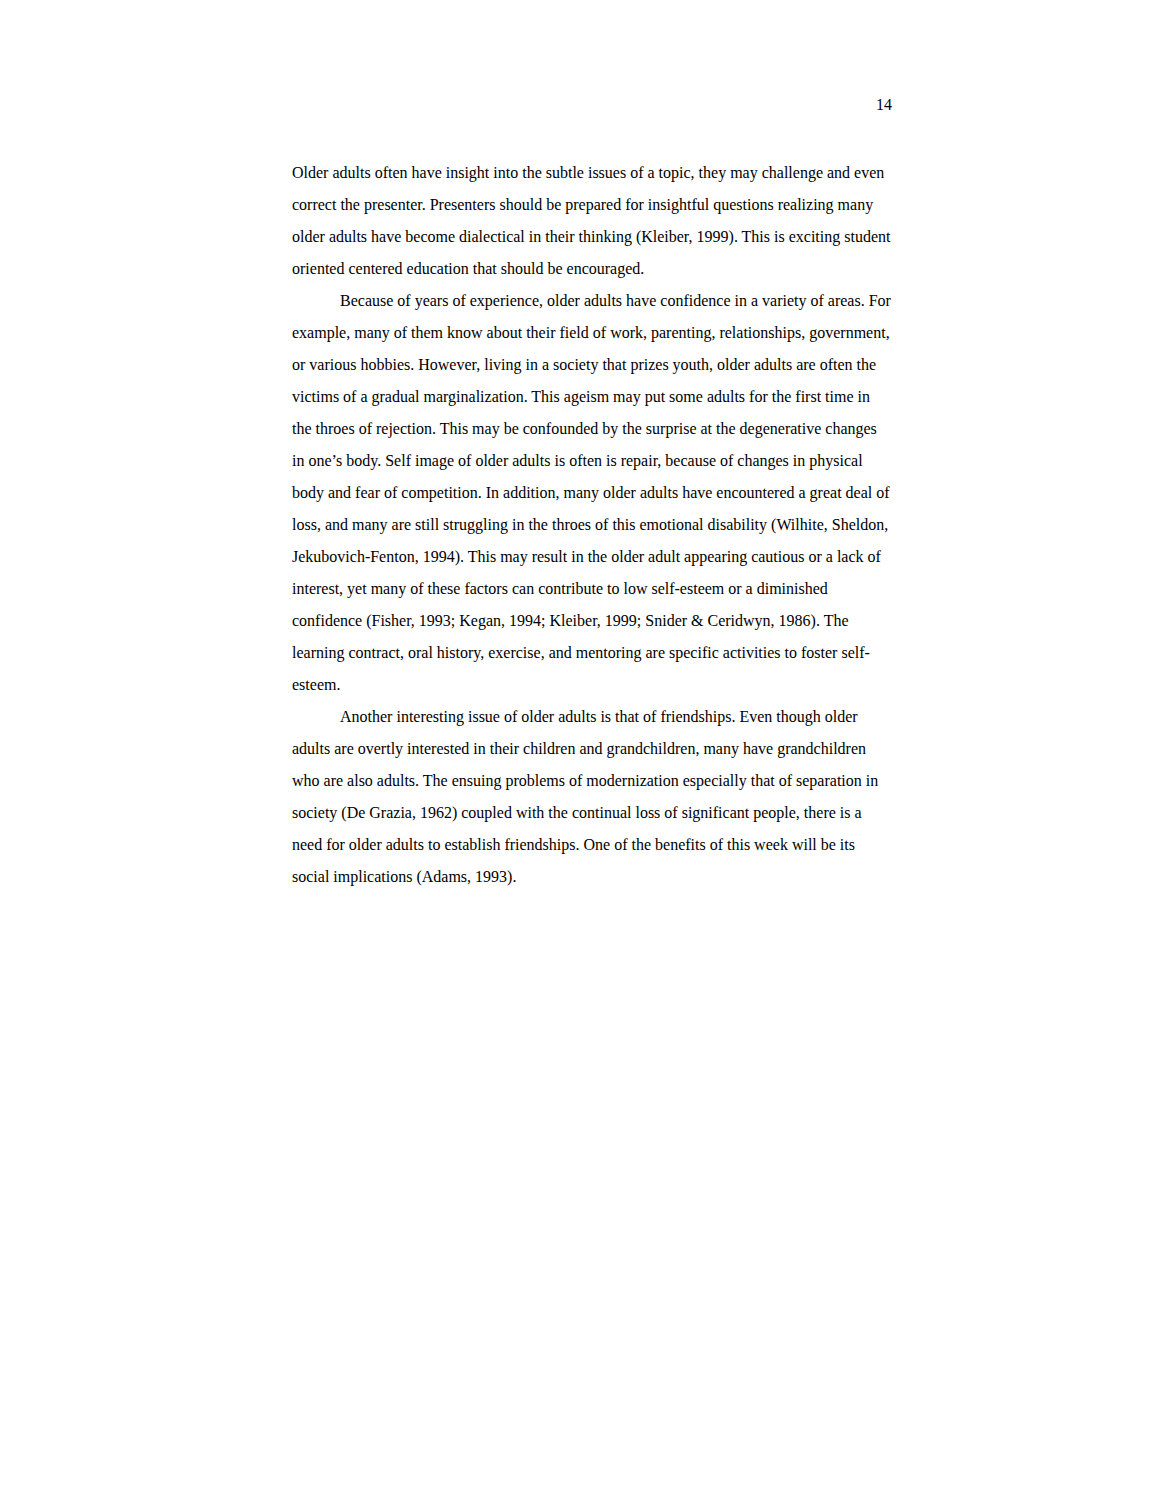14
Older adults often have insight into the subtle issues of a topic, they may challenge and even correct the presenter. Presenters should be prepared for insightful questions realizing many older adults have become dialectical in their thinking (Kleiber, 1999). This is exciting student oriented centered education that should be encouraged.
Because of years of experience, older adults have confidence in a variety of areas. For example, many of them know about their field of work, parenting, relationships, government, or various hobbies. However, living in a society that prizes youth, older adults are often the victims of a gradual marginalization. This ageism may put some adults for the first time in the throes of rejection. This may be confounded by the surprise at the degenerative changes in one’s body. Self image of older adults is often is repair, because of changes in physical body and fear of competition. In addition, many older adults have encountered a great deal of loss, and many are still struggling in the throes of this emotional disability (Wilhite, Sheldon, Jekubovich-Fenton, 1994). This may result in the older adult appearing cautious or a lack of interest, yet many of these factors can contribute to low self-esteem or a diminished confidence (Fisher, 1993; Kegan, 1994; Kleiber, 1999; Snider & Ceridwyn, 1986). The learning contract, oral history, exercise, and mentoring are specific activities to foster self-esteem.
Another interesting issue of older adults is that of friendships. Even though older adults are overtly interested in their children and grandchildren, many have grandchildren who are also adults. The ensuing problems of modernization especially that of separation in society (De Grazia, 1962) coupled with the continual loss of significant people, there is a need for older adults to establish friendships. One of the benefits of this week will be its social implications (Adams, 1993).